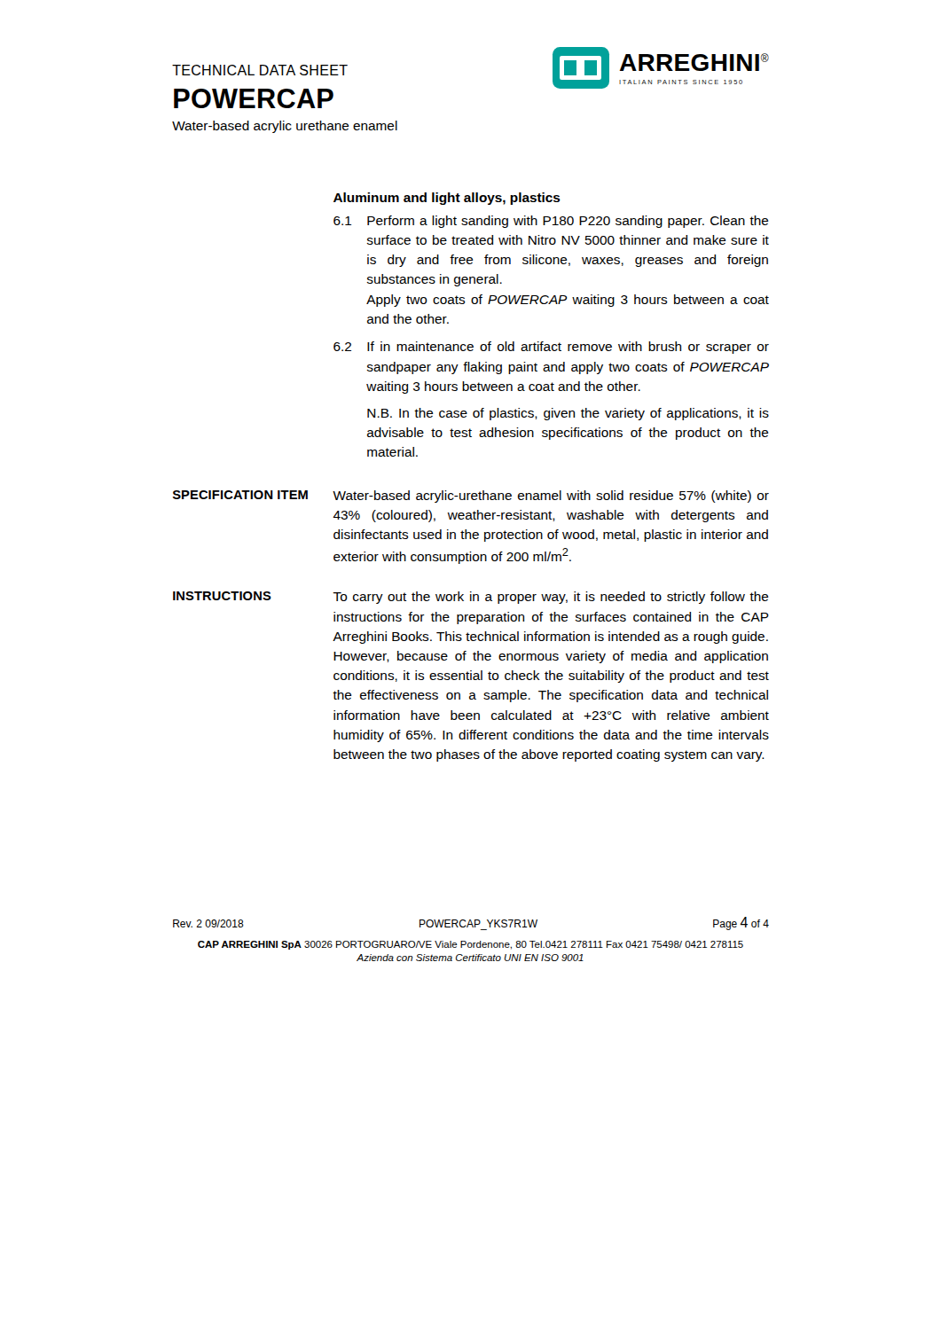TECHNICAL DATA SHEET
POWERCAP
Water-based acrylic urethane enamel
ARREGHINI®
ITALIAN PAINTS SINCE 1950
Aluminum and light alloys, plastics
6.1 Perform a light sanding with P180 P220 sanding paper. Clean the surface to be treated with Nitro NV 5000 thinner and make sure it is dry and free from silicone, waxes, greases and foreign substances in general.
Apply two coats of POWERCAP waiting 3 hours between a coat and the other.
6.2 If in maintenance of old artifact remove with brush or scraper or sandpaper any flaking paint and apply two coats of POWERCAP waiting 3 hours between a coat and the other. N.B. In the case of plastics, given the variety of applications, it is advisable to test adhesion specifications of the product on the material.
Specification item
Water-based acrylic-urethane enamel with solid residue 57% (white) or 43% (coloured), weather-resistant, washable with detergents and disinfectants used in the protection of wood, metal, plastic in interior and exterior with consumption of 200 ml/m2.
Instructions
To carry out the work in a proper way, it is needed to strictly follow the instructions for the preparation of the surfaces contained in the CAP Arreghini Books. This technical information is intended as a rough guide. However, because of the enormous variety of media and application conditions, it is essential to check the suitability of the product and test the effectiveness on a sample. The specification data and technical information have been calculated at +23°C with relative ambient humidity of 65%. In different conditions the data and the time intervals between the two phases of the above reported coating system can vary.
Rev. 2 09/2018
POWERCAP_YKS7R1W
Page 4 of 4
CAP ARREGHINI SpA 30026 PORTOGRUARO/VE Viale Pordenone, 80 Tel.0421 278111 Fax 0421 75498/ 0421 278115
Azienda con Sistema Certificato UNI EN ISO 9001